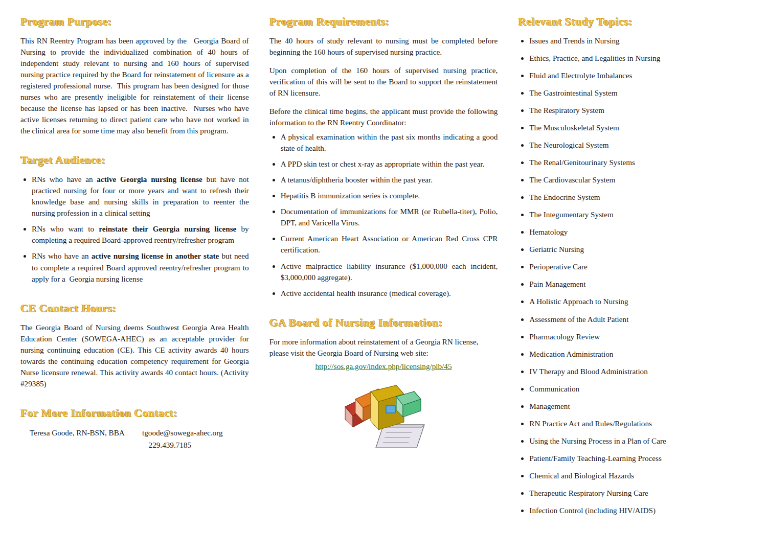Program Purpose:
This RN Reentry Program has been approved by the Georgia Board of Nursing to provide the individualized combination of 40 hours of independent study relevant to nursing and 160 hours of supervised nursing practice required by the Board for reinstatement of licensure as a registered professional nurse. This program has been designed for those nurses who are presently ineligible for reinstatement of their license because the license has lapsed or has been inactive. Nurses who have active licenses returning to direct patient care who have not worked in the clinical area for some time may also benefit from this program.
Target Audience:
RNs who have an active Georgia nursing license but have not practiced nursing for four or more years and want to refresh their knowledge base and nursing skills in preparation to reenter the nursing profession in a clinical setting
RNs who want to reinstate their Georgia nursing license by completing a required Board-approved reentry/refresher program
RNs who have an active nursing license in another state but need to complete a required Board approved reentry/refresher program to apply for a Georgia nursing license
CE Contact Hours:
The Georgia Board of Nursing deems Southwest Georgia Area Health Education Center (SOWEGA-AHEC) as an acceptable provider for nursing continuing education (CE). This CE activity awards 40 hours towards the continuing education competency requirement for Georgia Nurse licensure renewal. This activity awards 40 contact hours. (Activity #29385)
For More Information Contact:
Teresa Goode, RN-BSN, BBA tgoode@sowega-ahec.org
229.439.7185
Program Requirements:
The 40 hours of study relevant to nursing must be completed before beginning the 160 hours of supervised nursing practice.
Upon completion of the 160 hours of supervised nursing practice, verification of this will be sent to the Board to support the reinstatement of RN licensure.
Before the clinical time begins, the applicant must provide the following information to the RN Reentry Coordinator:
A physical examination within the past six months indicating a good state of health.
A PPD skin test or chest x-ray as appropriate within the past year.
A tetanus/diphtheria booster within the past year.
Hepatitis B immunization series is complete.
Documentation of immunizations for MMR (or Rubella-titer), Polio, DPT, and Varicella Virus.
Current American Heart Association or American Red Cross CPR certification.
Active malpractice liability insurance ($1,000,000 each incident, $3,000,000 aggregate).
Active accidental health insurance (medical coverage).
GA Board of Nursing Information:
For more information about reinstatement of a Georgia RN license,
please visit the Georgia Board of Nursing web site:
http://sos.ga.gov/index.php/licensing/plb/45
Relevant Study Topics:
Issues and Trends in Nursing
Ethics, Practice, and Legalities in Nursing
Fluid and Electrolyte Imbalances
The Gastrointestinal System
The Respiratory System
The Musculoskeletal System
The Neurological System
The Renal/Genitourinary Systems
The Cardiovascular System
The Endocrine System
The Integumentary System
Hematology
Geriatric Nursing
Perioperative Care
Pain Management
A Holistic Approach to Nursing
Assessment of the Adult Patient
Pharmacology Review
Medication Administration
IV Therapy and Blood Administration
Communication
Management
RN Practice Act and Rules/Regulations
Using the Nursing Process in a Plan of Care
Patient/Family Teaching-Learning Process
Chemical and Biological Hazards
Therapeutic Respiratory Nursing Care
Infection Control (including HIV/AIDS)